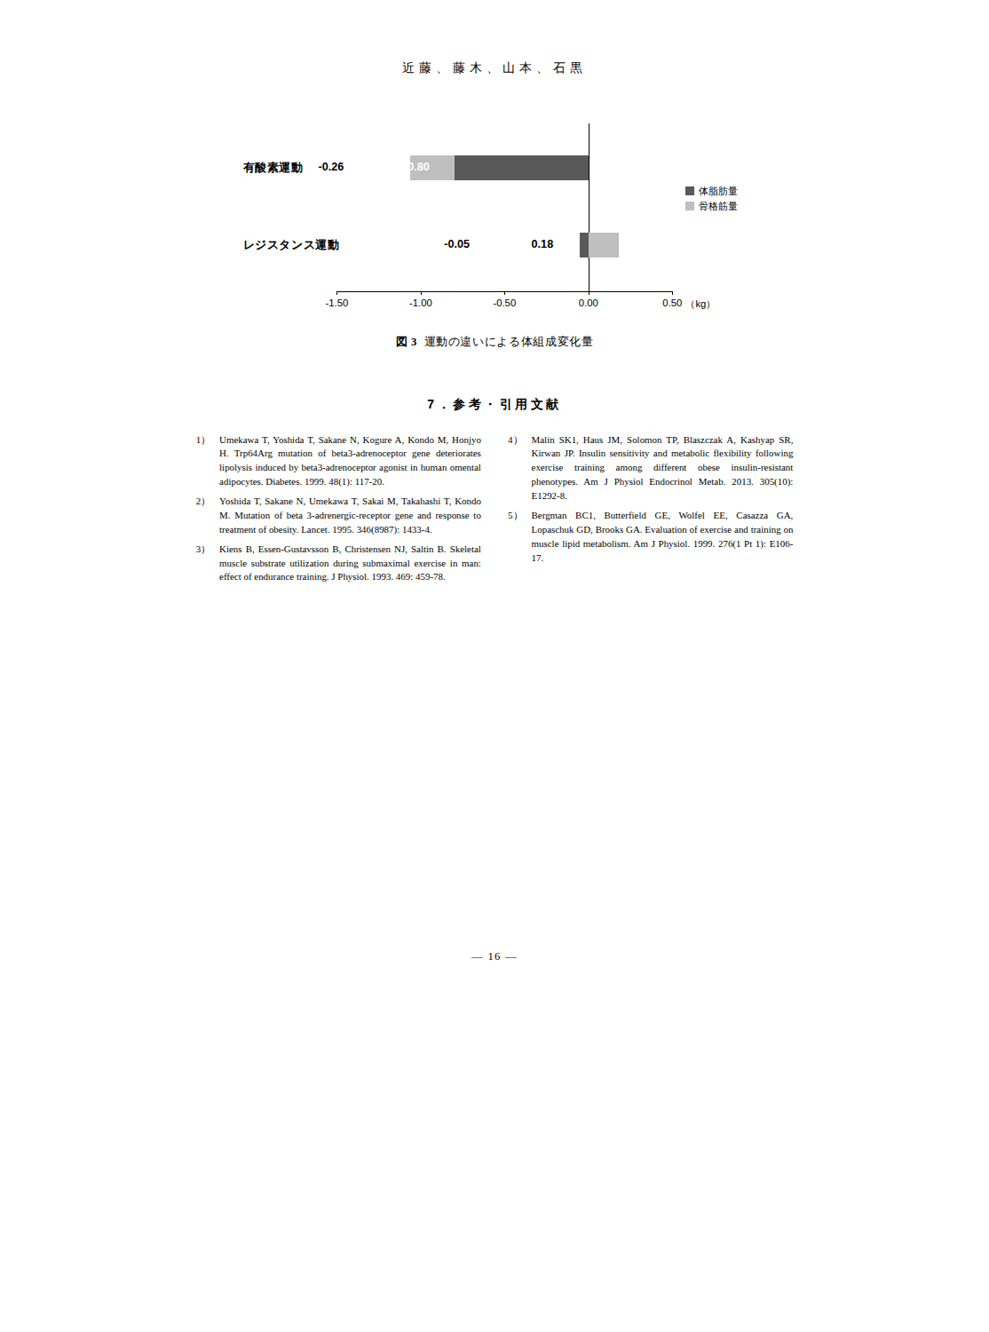近藤、藤木、山本、石黒
-0.26
-0.80
-0.05
0.18
有酸素運動
レジスタンス運動
体脂肪量
骨格筋量
-1.50
-1.00
-0.50
0.00
0.50
（kg）
図 3運動の違いによる体組成変化量
7．参考・引用文献
1） Umekawa T, Yoshida T, Sakane N, Kogure A, Kondo M, Honjyo H. Trp64Arg mutation of beta3-adrenoceptor gene deteriorates lipolysis induced by beta3-adrenoceptor agonist in human omental adipocytes. Diabetes. 1999. 48(1): 117-20.
2） Yoshida T, Sakane N, Umekawa T, Sakai M, Takahashi T, Kondo M. Mutation of beta 3-adrenergic-receptor gene and response to treatment of obesity. Lancet. 1995. 346(8987): 1433-4.
3） Kiens B, Essen-Gustavsson B, Christensen NJ, Saltin B. Skeletal muscle substrate utilization during submaximal exercise in man: effect of endurance training. J Physiol. 1993. 469: 459-78.
4） Malin SK1, Haus JM, Solomon TP, Blaszczak A, Kashyap SR, Kirwan JP. Insulin sensitivity and metabolic flexibility following exercise training among different obese insulin-resistant phenotypes. Am J Physiol Endocrinol Metab. 2013. 305(10): E1292-8.
5） Bergman BC1, Butterfield GE, Wolfel EE, Casazza GA, Lopaschuk GD, Brooks GA. Evaluation of exercise and training on muscle lipid metabolism. Am J Physiol. 1999. 276(1 Pt 1): E106-17.
― 16 ―